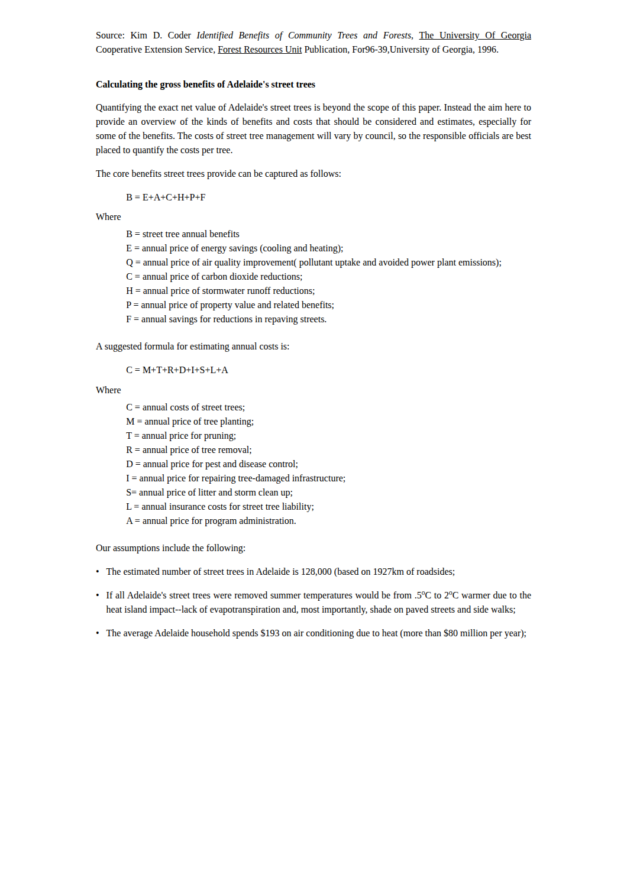Source: Kim D. Coder Identified Benefits of Community Trees and Forests, The University Of Georgia Cooperative Extension Service, Forest Resources Unit Publication, For96-39,University of Georgia, 1996.
Calculating the gross benefits of Adelaide's street trees
Quantifying the exact net value of Adelaide's street trees is beyond the scope of this paper. Instead the aim here to provide an overview of the kinds of benefits and costs that should be considered and estimates, especially for some of the benefits. The costs of street tree management will vary by council, so the responsible officials are best placed to quantify the costs per tree.
The core benefits street trees provide can be captured as follows:
B = E+A+C+H+P+F
Where
B = street tree annual benefits
E = annual price of energy savings (cooling and heating);
Q = annual price of air quality improvement( pollutant uptake and avoided power plant emissions);
C = annual price of carbon dioxide reductions;
H = annual price of stormwater runoff reductions;
P = annual price of property value and related benefits;
F = annual savings for reductions in repaving streets.
A suggested formula for estimating annual costs is:
C = M+T+R+D+I+S+L+A
Where
C = annual costs of street trees;
M = annual price of tree planting;
T = annual price for pruning;
R = annual price of tree removal;
D = annual price for pest and disease control;
I = annual price for repairing tree-damaged infrastructure;
S= annual price of litter and storm clean up;
L = annual insurance costs for street tree liability;
A = annual price for program administration.
Our assumptions include the following:
The estimated number of street trees in Adelaide is 128,000 (based on 1927km of roadsides;
If all Adelaide's street trees were removed summer temperatures would be from .5oC to 2oC warmer due to the heat island impact--lack of evapotranspiration and, most importantly, shade on paved streets and side walks;
The average Adelaide household spends $193 on air conditioning due to heat (more than $80 million per year);